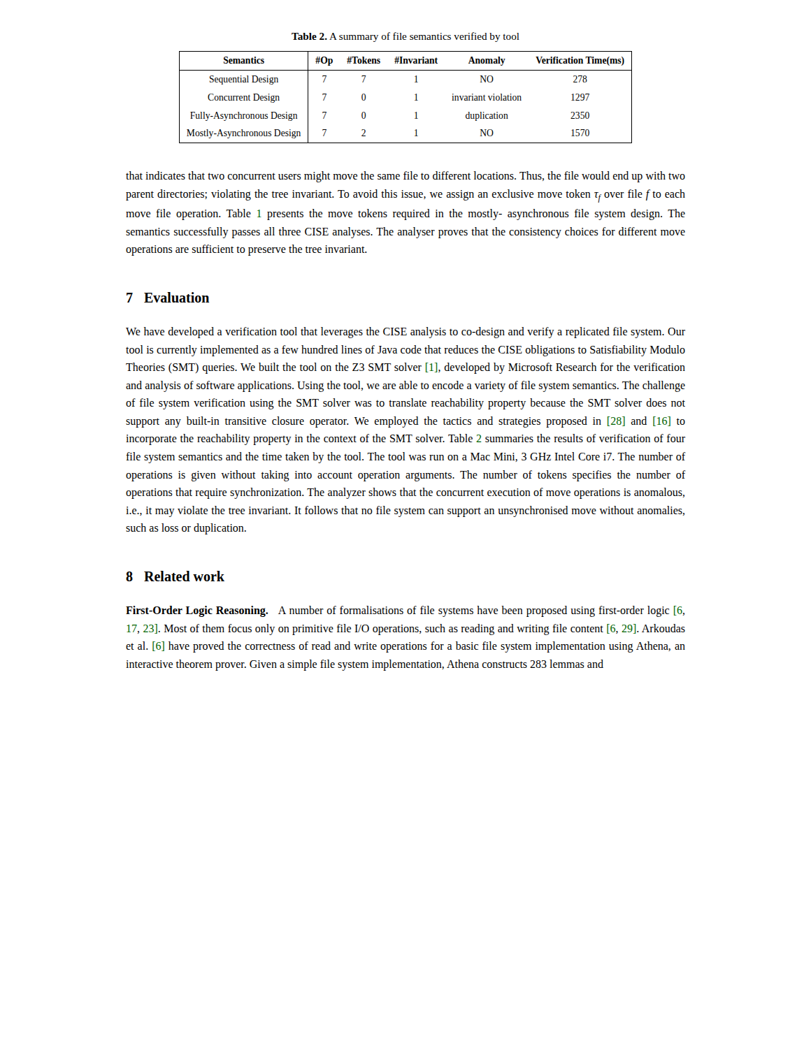Table 2. A summary of file semantics verified by tool
| Semantics | #Op | #Tokens | #Invariant | Anomaly | Verification Time(ms) |
| --- | --- | --- | --- | --- | --- |
| Sequential Design | 7 | 7 | 1 | NO | 278 |
| Concurrent Design | 7 | 0 | 1 | invariant violation | 1297 |
| Fully-Asynchronous Design | 7 | 0 | 1 | duplication | 2350 |
| Mostly-Asynchronous Design | 7 | 2 | 1 | NO | 1570 |
that indicates that two concurrent users might move the same file to different locations. Thus, the file would end up with two parent directories; violating the tree invariant. To avoid this issue, we assign an exclusive move token τf over file f to each move file operation. Table 1 presents the move tokens required in the mostly- asynchronous file system design. The semantics successfully passes all three CISE analyses. The analyser proves that the consistency choices for different move operations are sufficient to preserve the tree invariant.
7 Evaluation
We have developed a verification tool that leverages the CISE analysis to co-design and verify a replicated file system. Our tool is currently implemented as a few hundred lines of Java code that reduces the CISE obligations to Satisfiability Modulo Theories (SMT) queries. We built the tool on the Z3 SMT solver [1], developed by Microsoft Research for the verification and analysis of software applications. Using the tool, we are able to encode a variety of file system semantics. The challenge of file system verification using the SMT solver was to translate reachability property because the SMT solver does not support any built-in transitive closure operator. We employed the tactics and strategies proposed in [28] and [16] to incorporate the reachability property in the context of the SMT solver. Table 2 summaries the results of verification of four file system semantics and the time taken by the tool. The tool was run on a Mac Mini, 3 GHz Intel Core i7. The number of operations is given without taking into account operation arguments. The number of tokens specifies the number of operations that require synchronization. The analyzer shows that the concurrent execution of move operations is anomalous, i.e., it may violate the tree invariant. It follows that no file system can support an unsynchronised move without anomalies, such as loss or duplication.
8 Related work
First-Order Logic Reasoning. A number of formalisations of file systems have been proposed using first-order logic [6, 17, 23]. Most of them focus only on primitive file I/O operations, such as reading and writing file content [6, 29]. Arkoudas et al. [6] have proved the correctness of read and write operations for a basic file system implementation using Athena, an interactive theorem prover. Given a simple file system implementation, Athena constructs 283 lemmas and